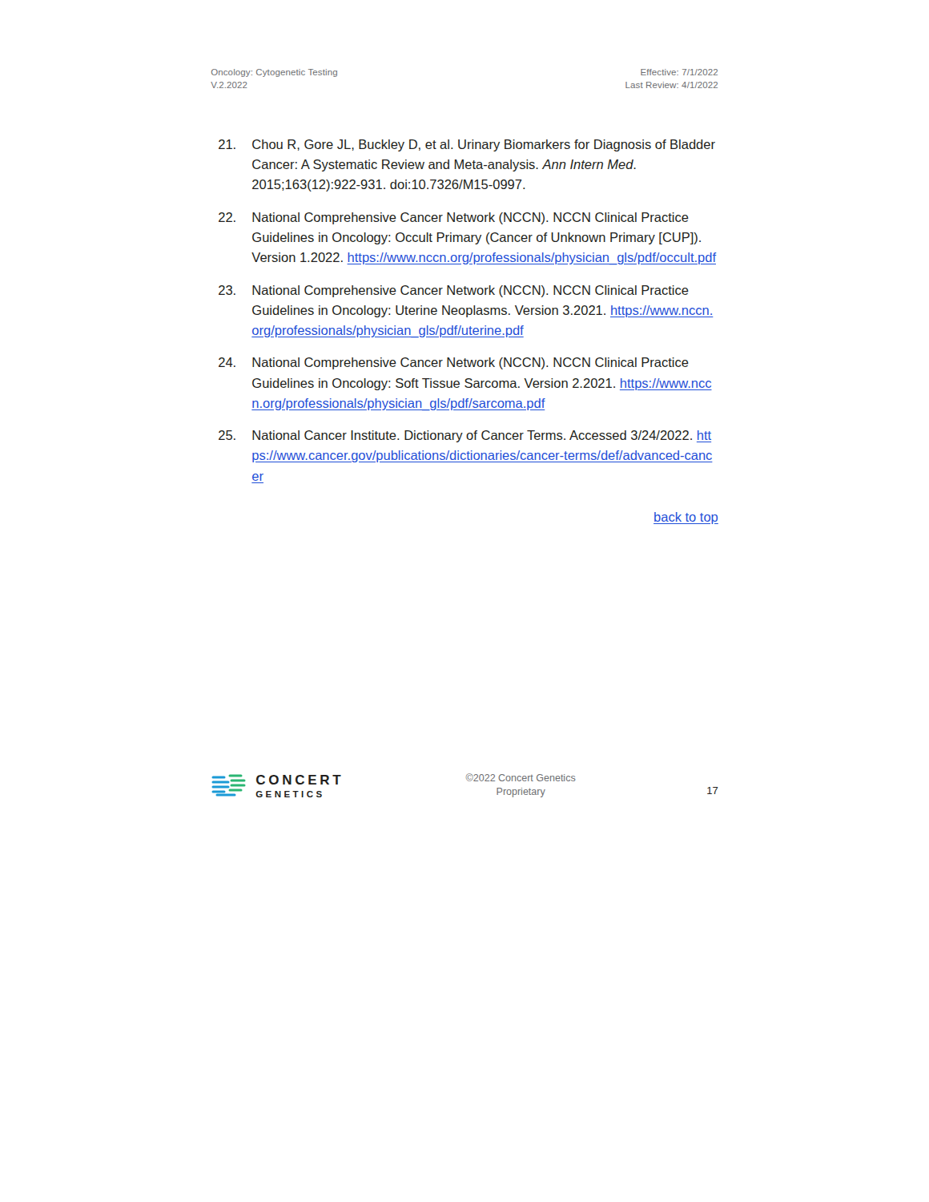Oncology: Cytogenetic Testing
V.2.2022
Effective: 7/1/2022
Last Review: 4/1/2022
Chou R, Gore JL, Buckley D, et al. Urinary Biomarkers for Diagnosis of Bladder Cancer: A Systematic Review and Meta-analysis. Ann Intern Med. 2015;163(12):922-931. doi:10.7326/M15-0997.
National Comprehensive Cancer Network (NCCN). NCCN Clinical Practice Guidelines in Oncology: Occult Primary (Cancer of Unknown Primary [CUP]). Version 1.2022. https://www.nccn.org/professionals/physician_gls/pdf/occult.pdf
National Comprehensive Cancer Network (NCCN). NCCN Clinical Practice Guidelines in Oncology: Uterine Neoplasms. Version 3.2021. https://www.nccn.org/professionals/physician_gls/pdf/uterine.pdf
National Comprehensive Cancer Network (NCCN). NCCN Clinical Practice Guidelines in Oncology: Soft Tissue Sarcoma. Version 2.2021. https://www.nccn.org/professionals/physician_gls/pdf/sarcoma.pdf
National Cancer Institute. Dictionary of Cancer Terms. Accessed 3/24/2022. https://www.cancer.gov/publications/dictionaries/cancer-terms/def/advanced-cancer
back to top
CONCERT
GENETICS
©2022 Concert Genetics
Proprietary
17